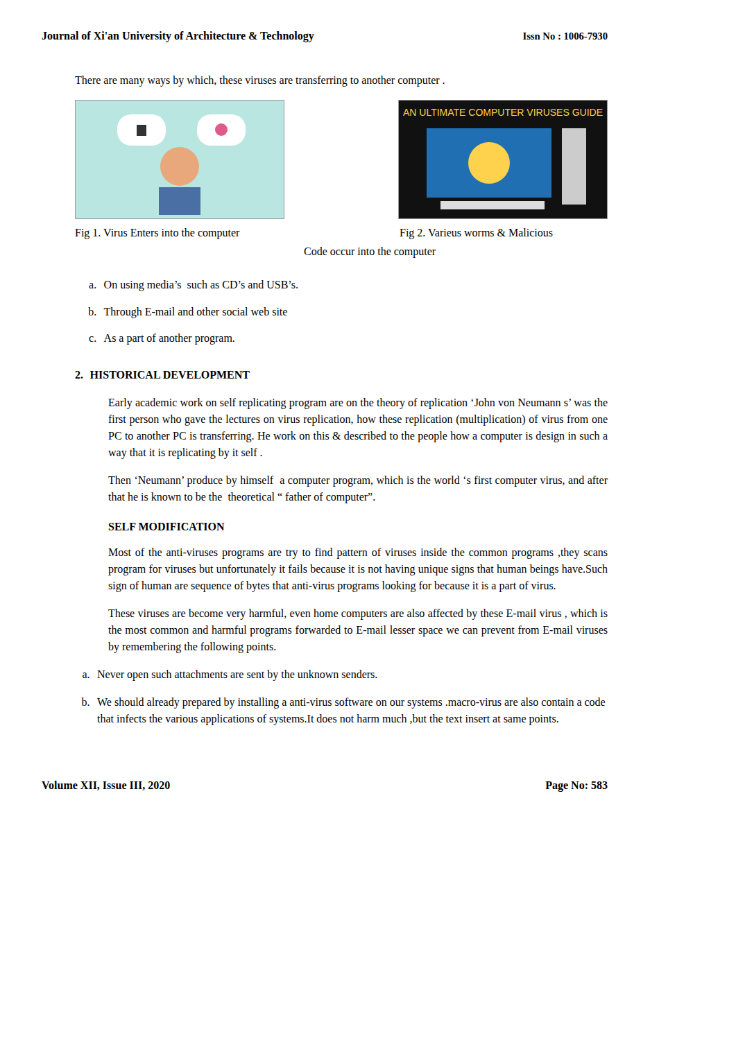Journal of Xi'an University of Architecture & Technology
Issn No : 1006-7930
There are many ways by which, these viruses are transferring to another computer .
Fig 1. Virus Enters into the computer
Fig 2. Varieus worms & Malicious
Code occur into the computer
On using media’s such as CD’s and USB’s.
Through E-mail and other social web site
As a part of another program.
2. HISTORICAL DEVELOPMENT
Early academic work on self replicating program are on the theory of replication ‘John von Neumann s’ was the first person who gave the lectures on virus replication, how these replication (multiplication) of virus from one PC to another PC is transferring. He work on this & described to the people how a computer is design in such a way that it is replicating by it self .
Then ‘Neumann’ produce by himself a computer program, which is the world ‘s first computer virus, and after that he is known to be the theoretical “ father of computer”.
SELF MODIFICATION
Most of the anti-viruses programs are try to find pattern of viruses inside the common programs ,they scans program for viruses but unfortunately it fails because it is not having unique signs that human beings have.Such sign of human are sequence of bytes that anti-virus programs looking for because it is a part of virus.
These viruses are become very harmful, even home computers are also affected by these E-mail virus , which is the most common and harmful programs forwarded to E-mail lesser space we can prevent from E-mail viruses by remembering the following points.
Never open such attachments are sent by the unknown senders.
We should already prepared by installing a anti-virus software on our systems .macro-virus are also contain a code that infects the various applications of systems.It does not harm much ,but the text insert at same points.
Volume XII, Issue III, 2020
Page No: 583